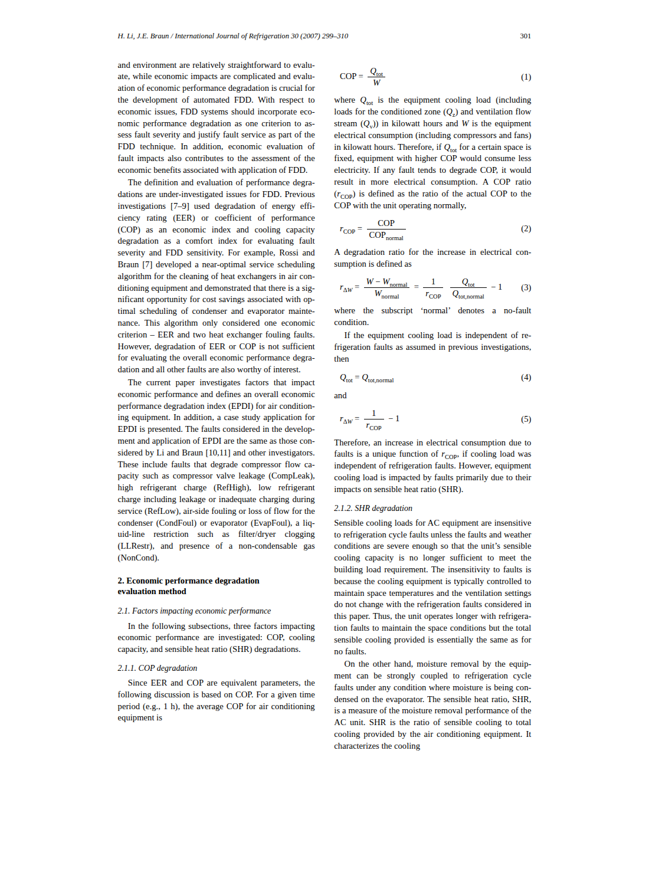H. Li, J.E. Braun / International Journal of Refrigeration 30 (2007) 299–310 301
and environment are relatively straightforward to evaluate, while economic impacts are complicated and evaluation of economic performance degradation is crucial for the development of automated FDD. With respect to economic issues, FDD systems should incorporate economic performance degradation as one criterion to assess fault severity and justify fault service as part of the FDD technique. In addition, economic evaluation of fault impacts also contributes to the assessment of the economic benefits associated with application of FDD.
The definition and evaluation of performance degradations are under-investigated issues for FDD. Previous investigations [7–9] used degradation of energy efficiency rating (EER) or coefficient of performance (COP) as an economic index and cooling capacity degradation as a comfort index for evaluating fault severity and FDD sensitivity. For example, Rossi and Braun [7] developed a near-optimal service scheduling algorithm for the cleaning of heat exchangers in air conditioning equipment and demonstrated that there is a significant opportunity for cost savings associated with optimal scheduling of condenser and evaporator maintenance. This algorithm only considered one economic criterion – EER and two heat exchanger fouling faults. However, degradation of EER or COP is not sufficient for evaluating the overall economic performance degradation and all other faults are also worthy of interest.
The current paper investigates factors that impact economic performance and defines an overall economic performance degradation index (EPDI) for air conditioning equipment. In addition, a case study application for EPDI is presented. The faults considered in the development and application of EPDI are the same as those considered by Li and Braun [10,11] and other investigators. These include faults that degrade compressor flow capacity such as compressor valve leakage (CompLeak), high refrigerant charge (RefHigh), low refrigerant charge including leakage or inadequate charging during service (RefLow), air-side fouling or loss of flow for the condenser (CondFoul) or evaporator (EvapFoul), a liquid-line restriction such as filter/dryer clogging (LLRestr), and presence of a non-condensable gas (NonCond).
2. Economic performance degradation
evaluation method
2.1. Factors impacting economic performance
In the following subsections, three factors impacting economic performance are investigated: COP, cooling capacity, and sensible heat ratio (SHR) degradations.
2.1.1. COP degradation
Since EER and COP are equivalent parameters, the following discussion is based on COP. For a given time period (e.g., 1 h), the average COP for air conditioning equipment is
COP = Qtot W (1)
where Qtot is the equipment cooling load (including loads for the conditioned zone (Qz) and ventilation flow stream (Qv)) in kilowatt hours and W is the equipment electrical consumption (including compressors and fans) in kilowatt hours. Therefore, if Qtot for a certain space is fixed, equipment with higher COP would consume less electricity. If any fault tends to degrade COP, it would result in more electrical consumption. A COP ratio (rCOP) is defined as the ratio of the actual COP to the COP with the unit operating normally,
rCOP = COP COPnormal (2)
A degradation ratio for the increase in electrical consumption is defined as
rΔW = W − Wnormal Wnormal = 1 rCOP Qtot Qtot,normal − 1 (3)
where the subscript ‘normal’ denotes a no-fault condition.
If the equipment cooling load is independent of refrigeration faults as assumed in previous investigations, then
Qtot = Qtot,normal (4)
and
rΔW = 1 rCOP − 1 (5)
Therefore, an increase in electrical consumption due to faults is a unique function of rCOP, if cooling load was independent of refrigeration faults. However, equipment cooling load is impacted by faults primarily due to their impacts on sensible heat ratio (SHR).
2.1.2. SHR degradation
Sensible cooling loads for AC equipment are insensitive to refrigeration cycle faults unless the faults and weather conditions are severe enough so that the unit’s sensible cooling capacity is no longer sufficient to meet the building load requirement. The insensitivity to faults is because the cooling equipment is typically controlled to maintain space temperatures and the ventilation settings do not change with the refrigeration faults considered in this paper. Thus, the unit operates longer with refrigeration faults to maintain the space conditions but the total sensible cooling provided is essentially the same as for no faults.
On the other hand, moisture removal by the equipment can be strongly coupled to refrigeration cycle faults under any condition where moisture is being condensed on the evaporator. The sensible heat ratio, SHR, is a measure of the moisture removal performance of the AC unit. SHR is the ratio of sensible cooling to total cooling provided by the air conditioning equipment. It characterizes the cooling